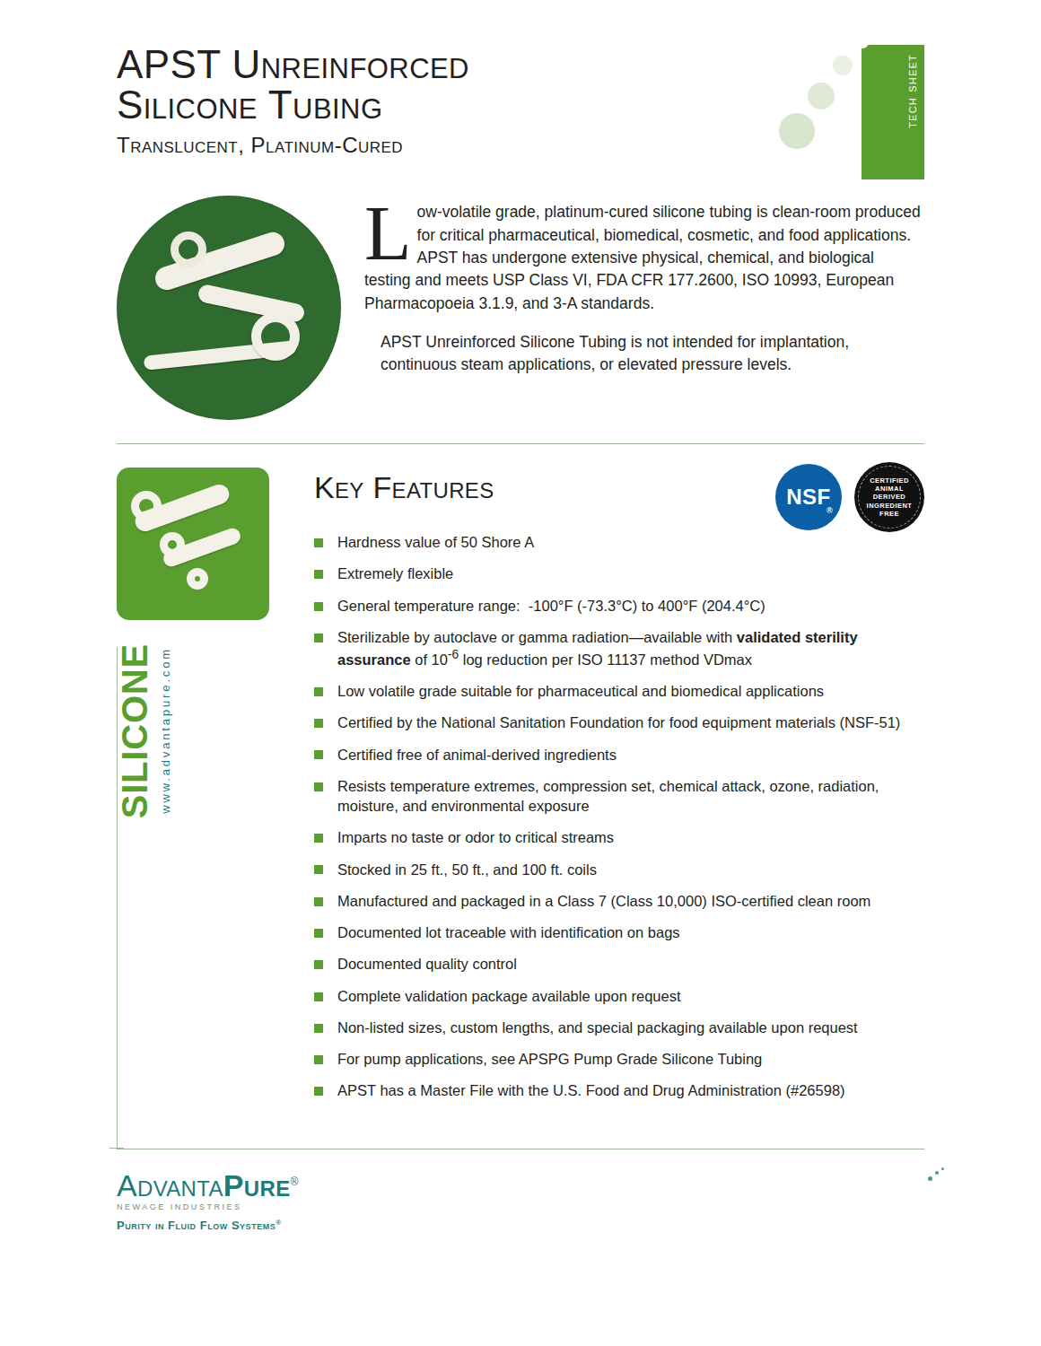Tech Sheet
APST Unreinforced
Silicone Tubing
Translucent, Platinum-Cured
Low-volatile grade, platinum-cured silicone tubing is clean-room produced for critical pharmaceutical, biomedical, cosmetic, and food applications. APST has undergone extensive physical, chemical, and biological testing and meets USP Class VI, FDA CFR 177.2600, ISO 10993, European Pharmacopoeia 3.1.9, and 3-A standards.
APST Unreinforced Silicone Tubing is not intended for implantation, continuous steam applications, or elevated pressure levels.
Silicone
www.advantapure.com
NSF®
CERTIFIED
ANIMAL DERIVED
INGREDIENT
FREE
Key Features
Hardness value of 50 Shore A
Extremely flexible
General temperature range: -100°F (-73.3°C) to 400°F (204.4°C)
Sterilizable by autoclave or gamma radiation—available with validated sterility assurance of 10-6 log reduction per ISO 11137 method VDmax
Low volatile grade suitable for pharmaceutical and biomedical applications
Certified by the National Sanitation Foundation for food equipment materials (NSF-51)
Certified free of animal-derived ingredients
Resists temperature extremes, compression set, chemical attack, ozone, radiation, moisture, and environmental exposure
Imparts no taste or odor to critical streams
Stocked in 25 ft., 50 ft., and 100 ft. coils
Manufactured and packaged in a Class 7 (Class 10,000) ISO-certified clean room
Documented lot traceable with identification on bags
Documented quality control
Complete validation package available upon request
Non-listed sizes, custom lengths, and special packaging available upon request
For pump applications, see APSPG Pump Grade Silicone Tubing
APST has a Master File with the U.S. Food and Drug Administration (#26598)
Advanta Pure® NewAge Industries
Purity in Fluid Flow Systems®